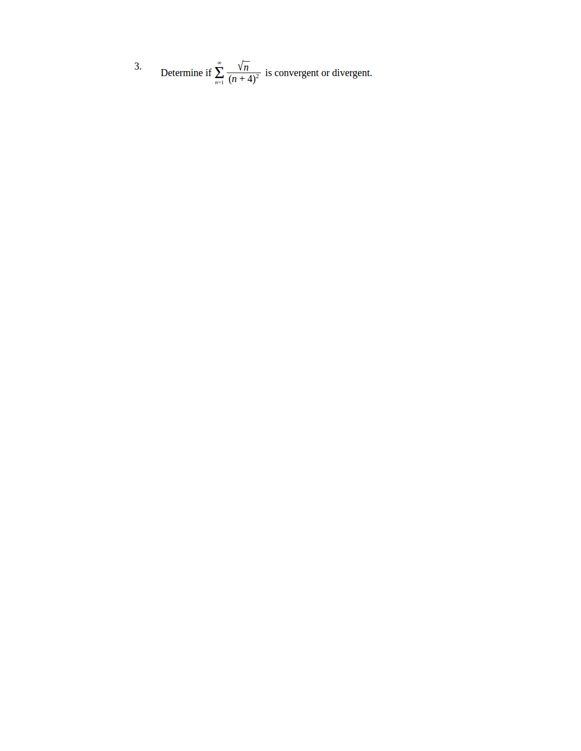3.
Determine if ∞ Σ n=1 √n (n + 4)2 is convergent or divergent.